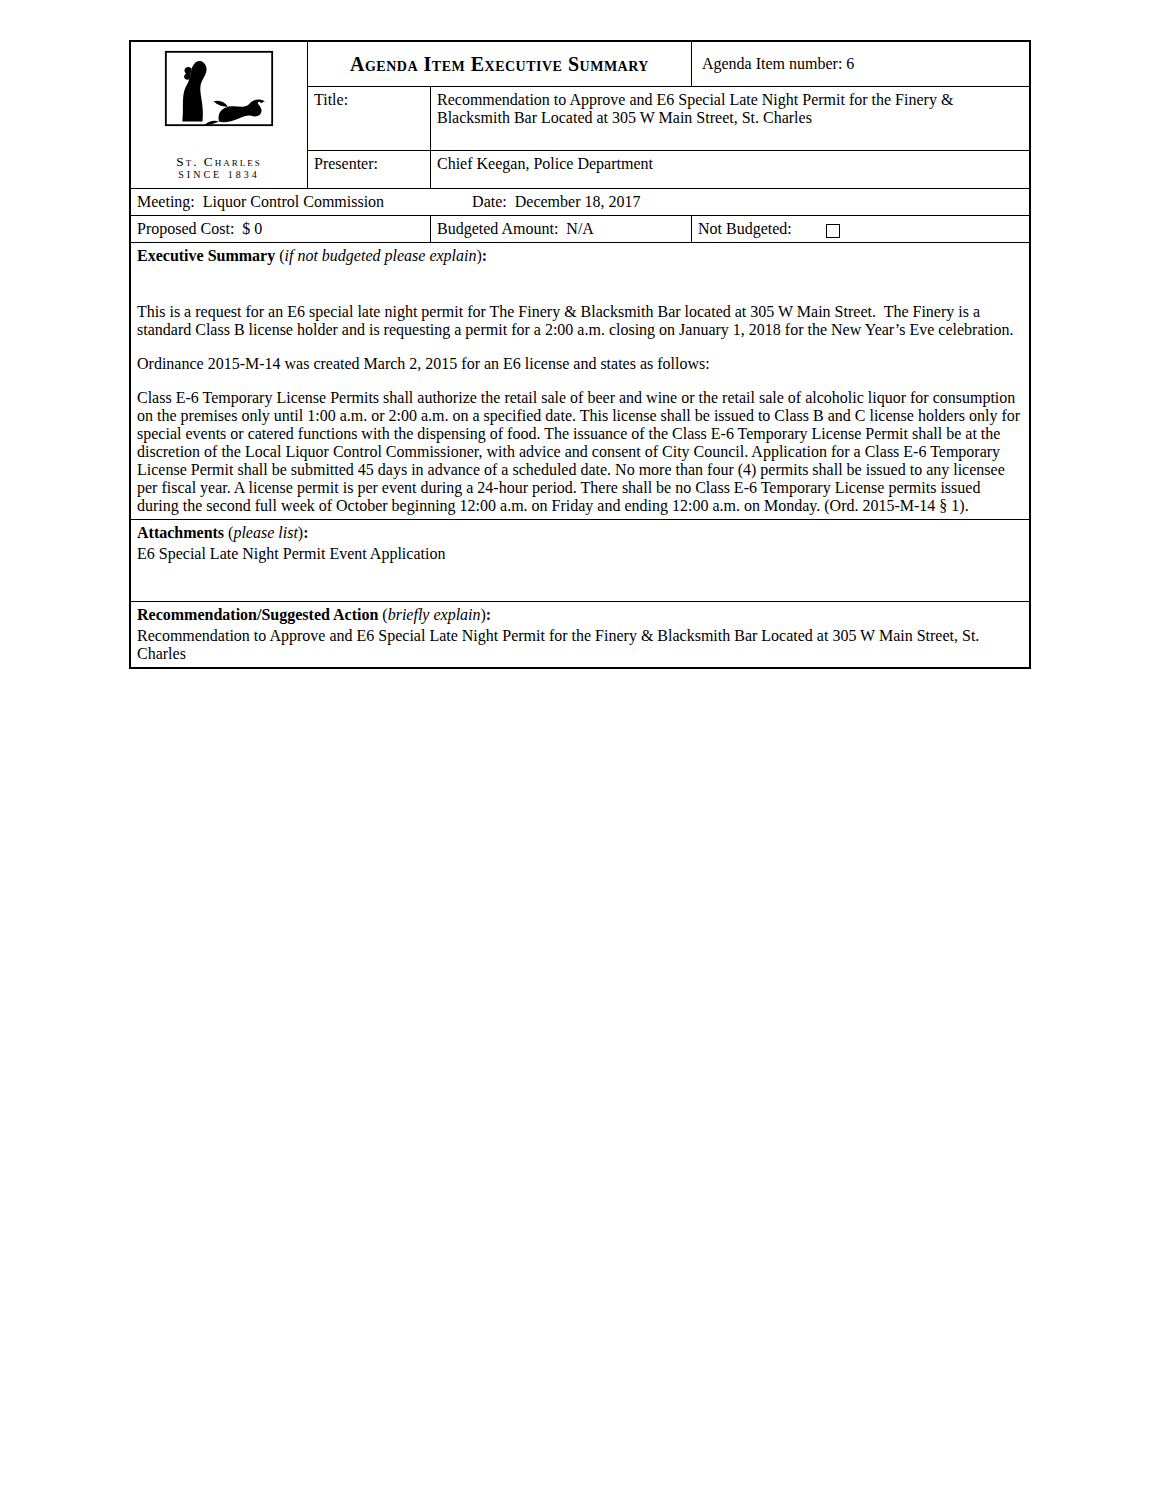| St. Charles SINCE 1834 | Agenda Item Executive Summary | Agenda Item number: 6 |
| Title: | Recommendation to Approve and E6 Special Late Night Permit for the Finery & Blacksmith Bar Located at 305 W Main Street, St. Charles |
| Presenter: | Chief Keegan, Police Department |
| Meeting: Liquor Control Commission Date: December 18, 2017 |
| Proposed Cost: $ 0 | Budgeted Amount: N/A | Not Budgeted: |
| Executive Summary ( if not budgeted please explain ) : This is a request for an E6 special late night permit for The Finery & Blacksmith Bar located at 305 W Main Street. The Finery is a standard Class B license holder and is requesting a permit for a 2:00 a.m. closing on January 1, 2018 for the New Year’s Eve celebration. Ordinance 2015-M-14 was created March 2, 2015 for an E6 license and states as follows: Class E-6 Temporary License Permits shall authorize the retail sale of beer and wine or the retail sale of alcoholic liquor for consumption on the premises only until 1:00 a.m. or 2:00 a.m. on a specified date. This license shall be issued to Class B and C license holders only for special events or catered functions with the dispensing of food. The issuance of the Class E-6 Temporary License Permit shall be at the discretion of the Local Liquor Control Commissioner, with advice and consent of City Council. Application for a Class E-6 Temporary License Permit shall be submitted 45 days in advance of a scheduled date. No more than four (4) permits shall be issued to any licensee per fiscal year. A license permit is per event during a 24-hour period. There shall be no Class E-6 Temporary License permits issued during the second full week of October beginning 12:00 a.m. on Friday and ending 12:00 a.m. on Monday. (Ord. 2015-M-14 § 1). |
| Attachments ( please list ) : E6 Special Late Night Permit Event Application |
| Recommendation/Suggested Action ( briefly explain ) : Recommendation to Approve and E6 Special Late Night Permit for the Finery & Blacksmith Bar Located at 305 W Main Street, St. Charles |